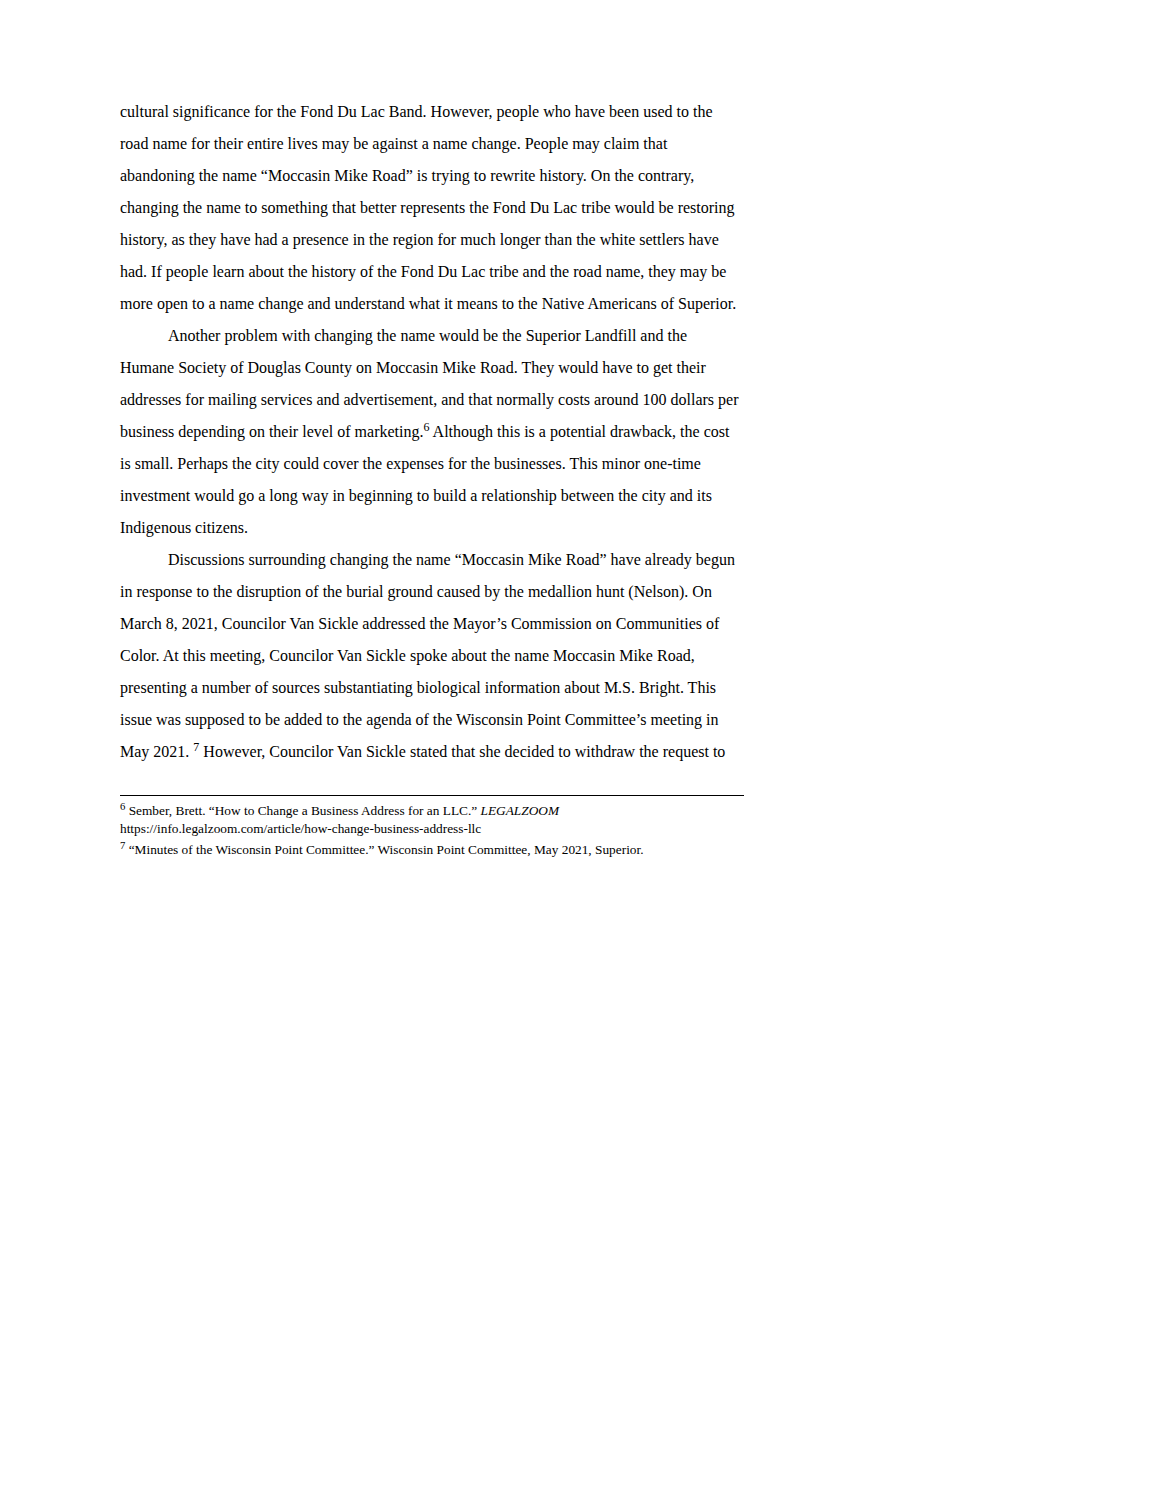cultural significance for the Fond Du Lac Band. However, people who have been used to the road name for their entire lives may be against a name change. People may claim that abandoning the name “Moccasin Mike Road” is trying to rewrite history. On the contrary, changing the name to something that better represents the Fond Du Lac tribe would be restoring history, as they have had a presence in the region for much longer than the white settlers have had. If people learn about the history of the Fond Du Lac tribe and the road name, they may be more open to a name change and understand what it means to the Native Americans of Superior.
Another problem with changing the name would be the Superior Landfill and the Humane Society of Douglas County on Moccasin Mike Road. They would have to get their addresses for mailing services and advertisement, and that normally costs around 100 dollars per business depending on their level of marketing.6 Although this is a potential drawback, the cost is small. Perhaps the city could cover the expenses for the businesses. This minor one-time investment would go a long way in beginning to build a relationship between the city and its Indigenous citizens.
Discussions surrounding changing the name “Moccasin Mike Road” have already begun in response to the disruption of the burial ground caused by the medallion hunt (Nelson). On March 8, 2021, Councilor Van Sickle addressed the Mayor’s Commission on Communities of Color. At this meeting, Councilor Van Sickle spoke about the name Moccasin Mike Road, presenting a number of sources substantiating biological information about M.S. Bright. This issue was supposed to be added to the agenda of the Wisconsin Point Committee’s meeting in May 2021. 7 However, Councilor Van Sickle stated that she decided to withdraw the request to
6 Sember, Brett. “How to Change a Business Address for an LLC.” LEGALZOOM
https://info.legalzoom.com/article/how-change-business-address-llc
7 “Minutes of the Wisconsin Point Committee.” Wisconsin Point Committee, May 2021, Superior.